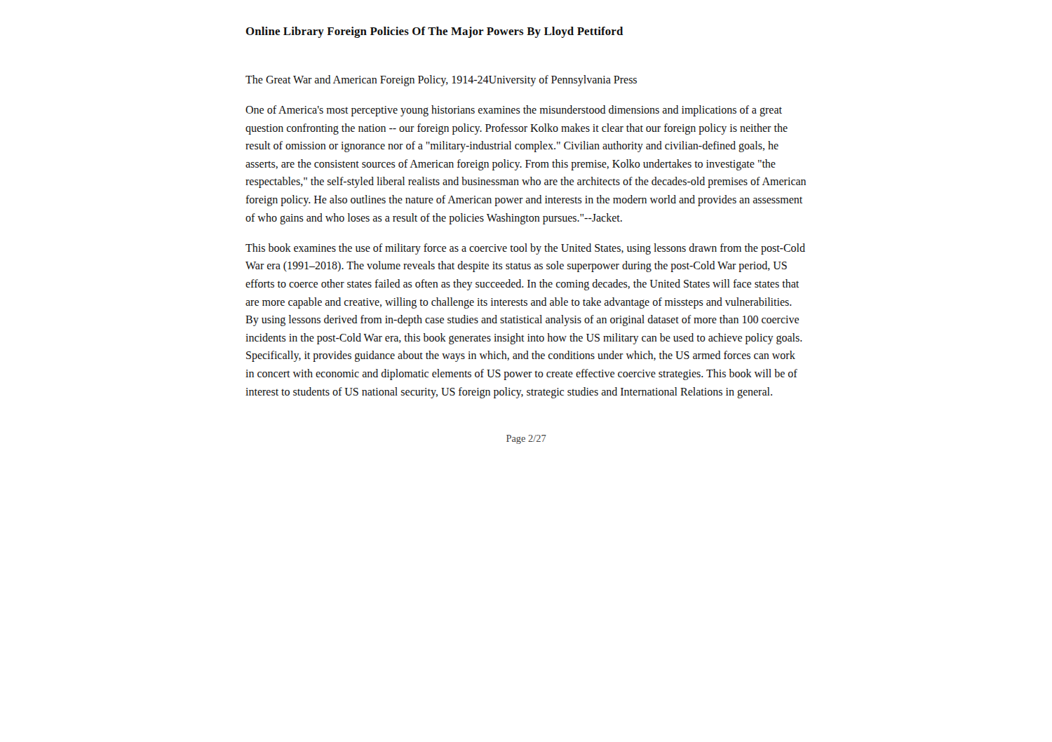Online Library Foreign Policies Of The Major Powers By Lloyd Pettiford
The Great War and American Foreign Policy, 1914-24University of Pennsylvania Press
One of America's most perceptive young historians examines the misunderstood dimensions and implications of a great question confronting the nation -- our foreign policy. Professor Kolko makes it clear that our foreign policy is neither the result of omission or ignorance nor of a "military-industrial complex." Civilian authority and civilian-defined goals, he asserts, are the consistent sources of American foreign policy. From this premise, Kolko undertakes to investigate "the respectables," the self-styled liberal realists and businessman who are the architects of the decades-old premises of American foreign policy. He also outlines the nature of American power and interests in the modern world and provides an assessment of who gains and who loses as a result of the policies Washington pursues."--Jacket.
This book examines the use of military force as a coercive tool by the United States, using lessons drawn from the post-Cold War era (1991–2018). The volume reveals that despite its status as sole superpower during the post-Cold War period, US efforts to coerce other states failed as often as they succeeded. In the coming decades, the United States will face states that are more capable and creative, willing to challenge its interests and able to take advantage of missteps and vulnerabilities. By using lessons derived from in-depth case studies and statistical analysis of an original dataset of more than 100 coercive incidents in the post-Cold War era, this book generates insight into how the US military can be used to achieve policy goals. Specifically, it provides guidance about the ways in which, and the conditions under which, the US armed forces can work in concert with economic and diplomatic elements of US power to create effective coercive strategies. This book will be of interest to students of US national security, US foreign policy, strategic studies and International Relations in general.
Page 2/27